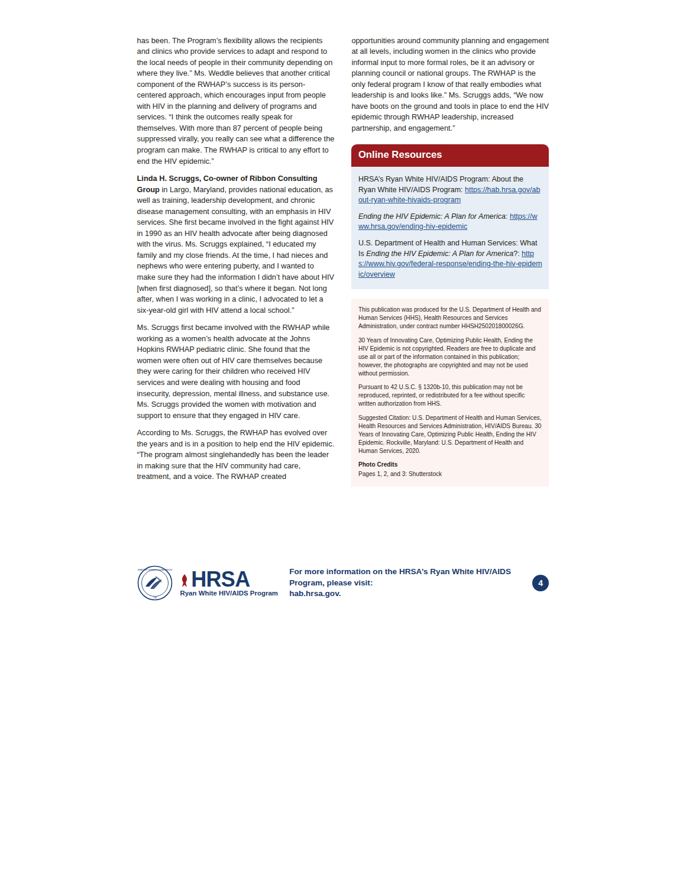has been. The Program’s flexibility allows the recipients and clinics who provide services to adapt and respond to the local needs of people in their community depending on where they live.” Ms. Weddle believes that another critical component of the RWHAP’s success is its person-centered approach, which encourages input from people with HIV in the planning and delivery of programs and services. “I think the outcomes really speak for themselves. With more than 87 percent of people being suppressed virally, you really can see what a difference the program can make. The RWHAP is critical to any effort to end the HIV epidemic.”
Linda H. Scruggs, Co-owner of Ribbon Consulting Group in Largo, Maryland, provides national education, as well as training, leadership development, and chronic disease management consulting, with an emphasis in HIV services. She first became involved in the fight against HIV in 1990 as an HIV health advocate after being diagnosed with the virus. Ms. Scruggs explained, “I educated my family and my close friends. At the time, I had nieces and nephews who were entering puberty, and I wanted to make sure they had the information I didn’t have about HIV [when first diagnosed], so that’s where it began. Not long after, when I was working in a clinic, I advocated to let a six-year-old girl with HIV attend a local school.”
Ms. Scruggs first became involved with the RWHAP while working as a women’s health advocate at the Johns Hopkins RWHAP pediatric clinic. She found that the women were often out of HIV care themselves because they were caring for their children who received HIV services and were dealing with housing and food insecurity, depression, mental illness, and substance use. Ms. Scruggs provided the women with motivation and support to ensure that they engaged in HIV care.
According to Ms. Scruggs, the RWHAP has evolved over the years and is in a position to help end the HIV epidemic. “The program almost singlehandedly has been the leader in making sure that the HIV community had care, treatment, and a voice. The RWHAP created
opportunities around community planning and engagement at all levels, including women in the clinics who provide informal input to more formal roles, be it an advisory or planning council or national groups. The RWHAP is the only federal program I know of that really embodies what leadership is and looks like.” Ms. Scruggs adds, “We now have boots on the ground and tools in place to end the HIV epidemic through RWHAP leadership, increased partnership, and engagement.”
Online Resources
HRSA’s Ryan White HIV/AIDS Program: About the Ryan White HIV/AIDS Program: https://hab.hrsa.gov/about-ryan-white-hivaids-program
Ending the HIV Epidemic: A Plan for America: https://www.hrsa.gov/ending-hiv-epidemic
U.S. Department of Health and Human Services: What Is Ending the HIV Epidemic: A Plan for America?: https://www.hiv.gov/federal-response/ending-the-hiv-epidemic/overview
This publication was produced for the U.S. Department of Health and Human Services (HHS), Health Resources and Services Administration, under contract number HHSH250201800026G.
30 Years of Innovating Care, Optimizing Public Health, Ending the HIV Epidemic is not copyrighted. Readers are free to duplicate and use all or part of the information contained in this publication; however, the photographs are copyrighted and may not be used without permission.
Pursuant to 42 U.S.C. § 1320b-10, this publication may not be reproduced, reprinted, or redistributed for a fee without specific written authorization from HHS.
Suggested Citation: U.S. Department of Health and Human Services, Health Resources and Services Administration, HIV/AIDS Bureau. 30 Years of Innovating Care, Optimizing Public Health, Ending the HIV Epidemic. Rockville, Maryland: U.S. Department of Health and Human Services, 2020.
Photo Credits
Pages 1, 2, and 3: Shutterstock
DEPARTMENT OF HEALTH & HUMAN SERVICES USA
HRSA
Ryan White HIV/AIDS Program
For more information on the HRSA’s Ryan White HIV/AIDS Program, please visit:
hab.hrsa.gov.
4